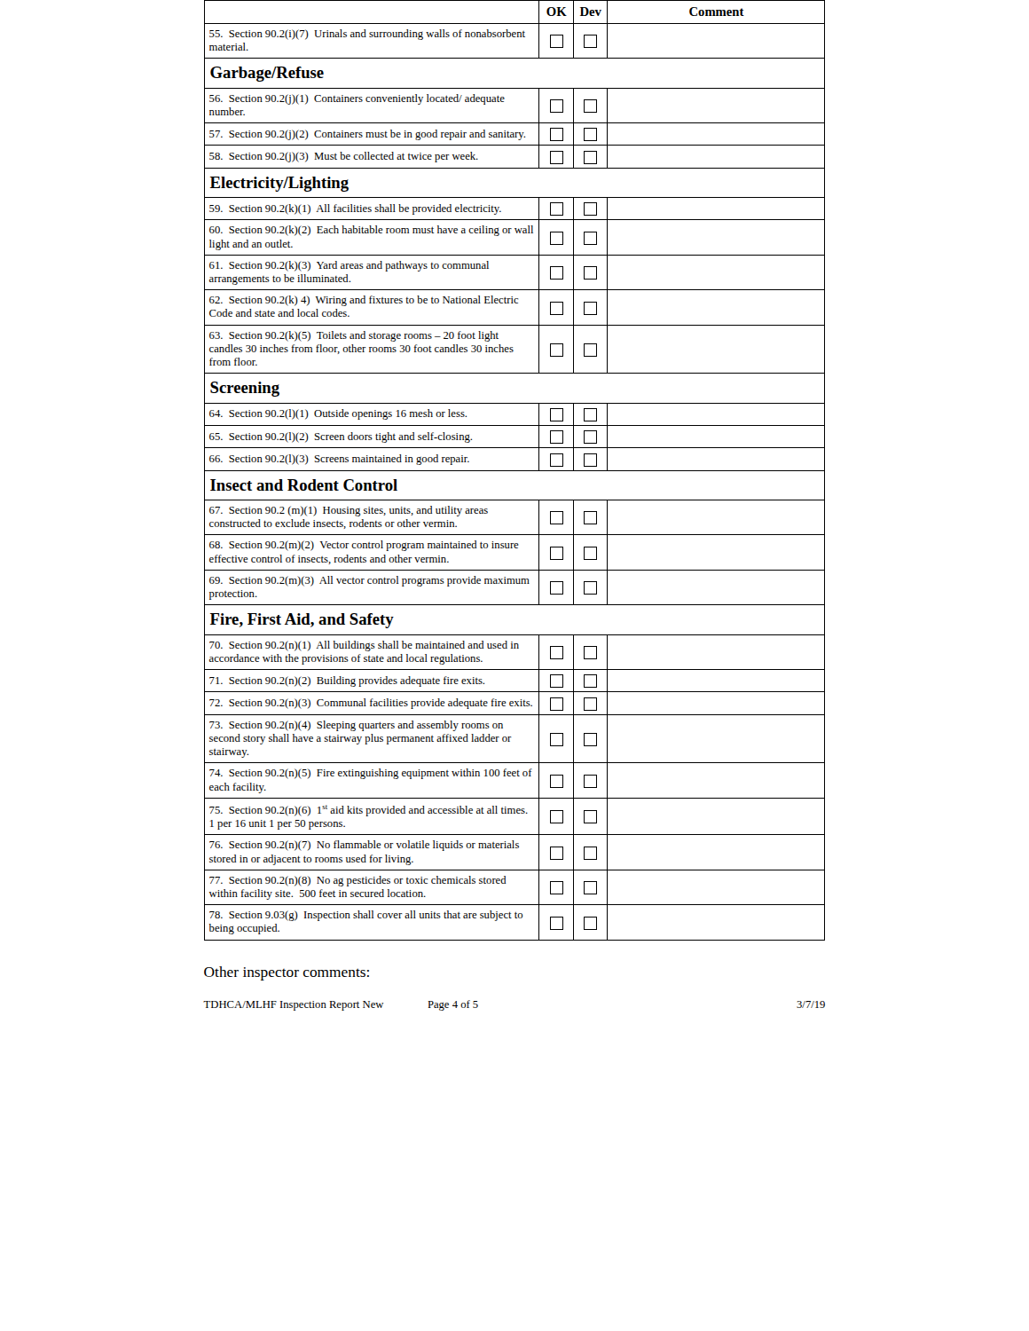| | OK | Dev | Comment |
| --- | --- | --- | --- |
| 55. Section 90.2(i)(7) Urinals and surrounding walls of nonabsorbent material. | | | |
| Garbage/Refuse |
| 56. Section 90.2(j)(1) Containers conveniently located/ adequate number. | | | |
| 57. Section 90.2(j)(2) Containers must be in good repair and sanitary. | | | |
| 58. Section 90.2(j)(3) Must be collected at twice per week. | | | |
| Electricity/Lighting |
| 59. Section 90.2(k)(1) All facilities shall be provided electricity. | | | |
| 60. Section 90.2(k)(2) Each habitable room must have a ceiling or wall light and an outlet. | | | |
| 61. Section 90.2(k)(3) Yard areas and pathways to communal arrangements to be illuminated. | | | |
| 62. Section 90.2(k) 4) Wiring and fixtures to be to National Electric Code and state and local codes. | | | |
| 63. Section 90.2(k)(5) Toilets and storage rooms – 20 foot light candles 30 inches from floor, other rooms 30 foot candles 30 inches from floor. | | | |
| Screening |
| 64. Section 90.2(l)(1) Outside openings 16 mesh or less. | | | |
| 65. Section 90.2(l)(2) Screen doors tight and self-closing. | | | |
| 66. Section 90.2(l)(3) Screens maintained in good repair. | | | |
| Insect and Rodent Control |
| 67. Section 90.2 (m)(1) Housing sites, units, and utility areas constructed to exclude insects, rodents or other vermin. | | | |
| 68. Section 90.2(m)(2) Vector control program maintained to insure effective control of insects, rodents and other vermin. | | | |
| 69. Section 90.2(m)(3) All vector control programs provide maximum protection. | | | |
| Fire, First Aid, and Safety |
| 70. Section 90.2(n)(1) All buildings shall be maintained and used in accordance with the provisions of state and local regulations. | | | |
| 71. Section 90.2(n)(2) Building provides adequate fire exits. | | | |
| 72. Section 90.2(n)(3) Communal facilities provide adequate fire exits. | | | |
| 73. Section 90.2(n)(4) Sleeping quarters and assembly rooms on second story shall have a stairway plus permanent affixed ladder or stairway. | | | |
| 74. Section 90.2(n)(5) Fire extinguishing equipment within 100 feet of each facility. | | | |
| 75. Section 90.2(n)(6) 1 st aid kits provided and accessible at all times. 1 per 16 unit 1 per 50 persons. | | | |
| 76. Section 90.2(n)(7) No flammable or volatile liquids or materials stored in or adjacent to rooms used for living. | | | |
| 77. Section 90.2(n)(8) No ag pesticides or toxic chemicals stored within facility site. 500 feet in secured location. | | | |
| 78. Section 9.03(g) Inspection shall cover all units that are subject to being occupied. | | | |
Other inspector comments:
TDHCA/MLHF Inspection Report New Page 4 of 5 3/7/19